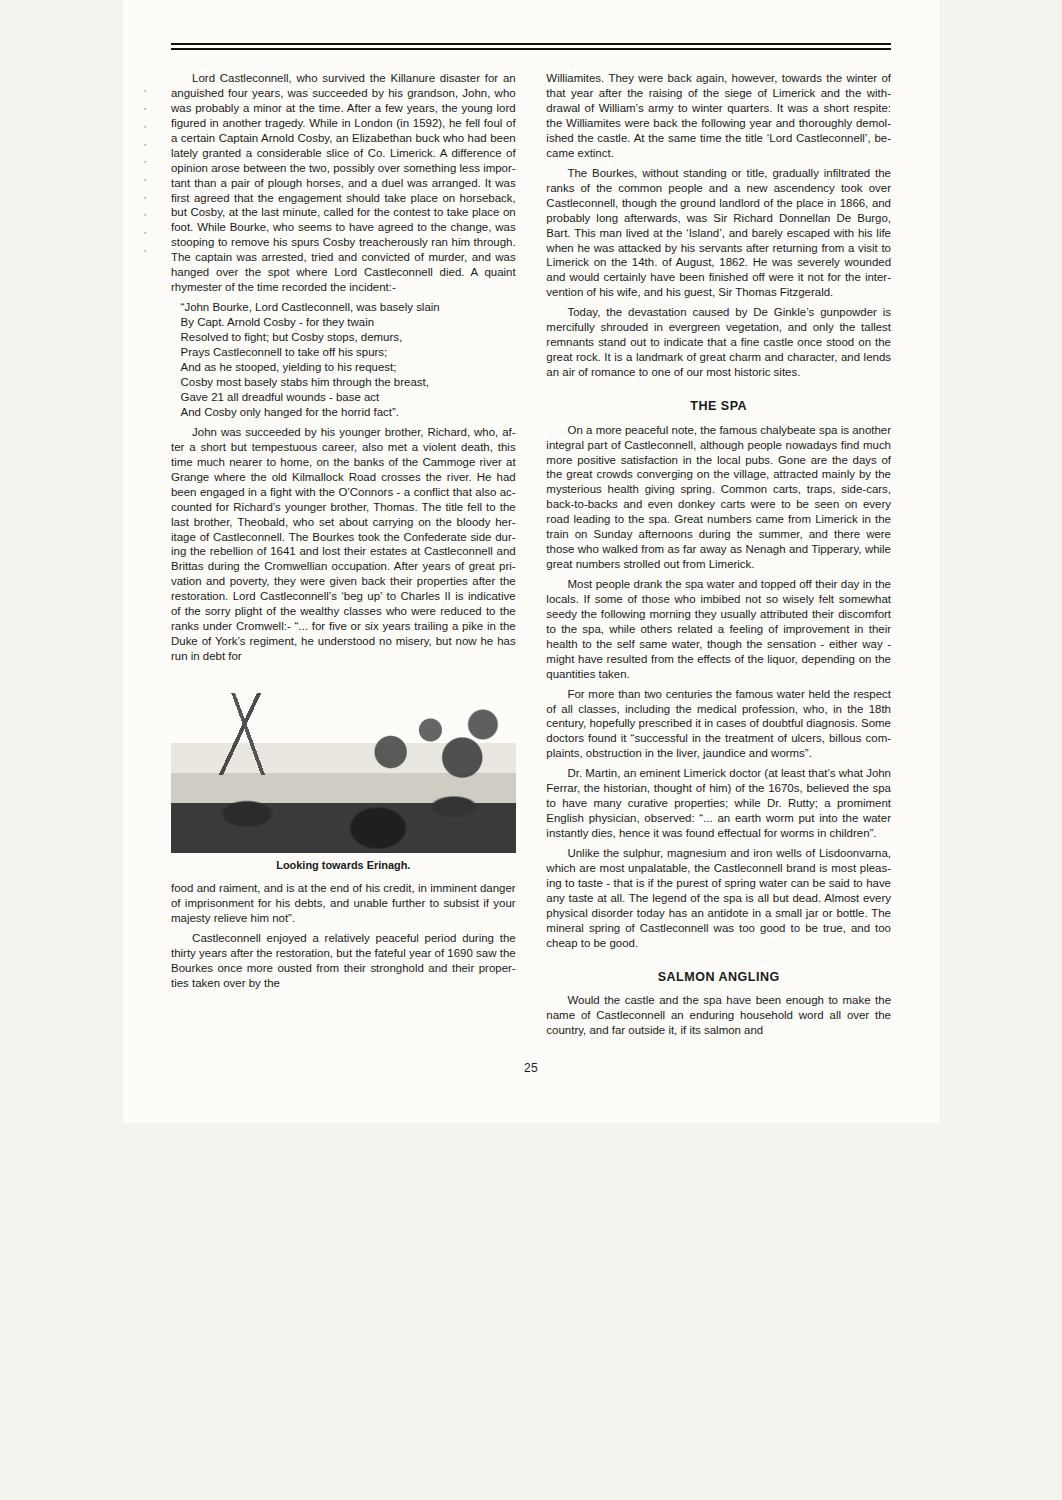ʼ
ʼ
ʼ
ʼ
ʼ
ʼ
ʼ
ʼ
ʼ
ʼ
Lord Castleconnell, who survived the Killanure disaster for an anguished four years, was succeeded by his grandson, John, who was probably a minor at the time. After a few years, the young lord figured in another tragedy. While in London (in 1592), he fell foul of a certain Captain Arnold Cosby, an Elizabethan buck who had been lately granted a considerable slice of Co. Limerick. A difference of opinion arose between the two, possibly over something less important than a pair of plough horses, and a duel was arranged. It was first agreed that the engagement should take place on horseback, but Cosby, at the last minute, called for the contest to take place on foot. While Bourke, who seems to have agreed to the change, was stooping to remove his spurs Cosby treacherously ran him through. The captain was arrested, tried and convicted of murder, and was hanged over the spot where Lord Castleconnell died. A quaint rhymester of the time recorded the incident:-
“John Bourke, Lord Castleconnell, was basely slain
By Capt. Arnold Cosby - for they twain
Resolved to fight; but Cosby stops, demurs,
Prays Castleconnell to take off his spurs;
And as he stooped, yielding to his request;
Cosby most basely stabs him through the breast,
Gave 21 all dreadful wounds - base act
And Cosby only hanged for the horrid fact”.
John was succeeded by his younger brother, Richard, who, after a short but tempestuous career, also met a violent death, this time much nearer to home, on the banks of the Cammoge river at Grange where the old Kilmallock Road crosses the river. He had been engaged in a fight with the O’Connors - a conflict that also accounted for Richard’s younger brother, Thomas. The title fell to the last brother, Theobald, who set about carrying on the bloody heritage of Castleconnell. The Bourkes took the Confederate side during the rebellion of 1641 and lost their estates at Castleconnell and Brittas during the Cromwellian occupation. After years of great privation and poverty, they were given back their properties after the restoration. Lord Castleconnell’s ‘beg up’ to Charles II is indicative of the sorry plight of the wealthy classes who were reduced to the ranks under Cromwell:- “... for five or six years trailing a pike in the Duke of York’s regiment, he understood no misery, but now he has run in debt for
Looking towards Erinagh.
food and raiment, and is at the end of his credit, in imminent danger of imprisonment for his debts, and unable further to subsist if your majesty relieve him not”.
Castleconnell enjoyed a relatively peaceful period during the thirty years after the restoration, but the fateful year of 1690 saw the Bourkes once more ousted from their stronghold and their properties taken over by the
Williamites. They were back again, however, towards the winter of that year after the raising of the siege of Limerick and the withdrawal of William’s army to winter quarters. It was a short respite: the Williamites were back the following year and thoroughly demolished the castle. At the same time the title ‘Lord Castleconnell’, became extinct.
The Bourkes, without standing or title, gradually infiltrated the ranks of the common people and a new ascendency took over Castleconnell, though the ground landlord of the place in 1866, and probably long afterwards, was Sir Richard Donnellan De Burgo, Bart. This man lived at the ‘Island’, and barely escaped with his life when he was attacked by his servants after returning from a visit to Limerick on the 14th. of August, 1862. He was severely wounded and would certainly have been finished off were it not for the intervention of his wife, and his guest, Sir Thomas Fitzgerald.
Today, the devastation caused by De Ginkle’s gunpowder is mercifully shrouded in evergreen vegetation, and only the tallest remnants stand out to indicate that a fine castle once stood on the great rock. It is a landmark of great charm and character, and lends an air of romance to one of our most historic sites.
THE SPA
On a more peaceful note, the famous chalybeate spa is another integral part of Castleconnell, although people nowadays find much more positive satisfaction in the local pubs. Gone are the days of the great crowds converging on the village, attracted mainly by the mysterious health giving spring. Common carts, traps, side-cars, back-to-backs and even donkey carts were to be seen on every road leading to the spa. Great numbers came from Limerick in the train on Sunday afternoons during the summer, and there were those who walked from as far away as Nenagh and Tipperary, while great numbers strolled out from Limerick.
Most people drank the spa water and topped off their day in the locals. If some of those who imbibed not so wisely felt somewhat seedy the following morning they usually attributed their discomfort to the spa, while others related a feeling of improvement in their health to the self same water, though the sensation - either way - might have resulted from the effects of the liquor, depending on the quantities taken.
For more than two centuries the famous water held the respect of all classes, including the medical profession, who, in the 18th century, hopefully prescribed it in cases of doubtful diagnosis. Some doctors found it “successful in the treatment of ulcers, billous complaints, obstruction in the liver, jaundice and worms”.
Dr. Martin, an eminent Limerick doctor (at least that’s what John Ferrar, the historian, thought of him) of the 1670s, believed the spa to have many curative properties; while Dr. Rutty; a promiment English physician, observed: “... an earth worm put into the water instantly dies, hence it was found effectual for worms in children”.
Unlike the sulphur, magnesium and iron wells of Lisdoonvarna, which are most unpalatable, the Castleconnell brand is most pleasing to taste - that is if the purest of spring water can be said to have any taste at all. The legend of the spa is all but dead. Almost every physical disorder today has an antidote in a small jar or bottle. The mineral spring of Castleconnell was too good to be true, and too cheap to be good.
SALMON ANGLING
Would the castle and the spa have been enough to make the name of Castleconnell an enduring household word all over the country, and far outside it, if its salmon and
25